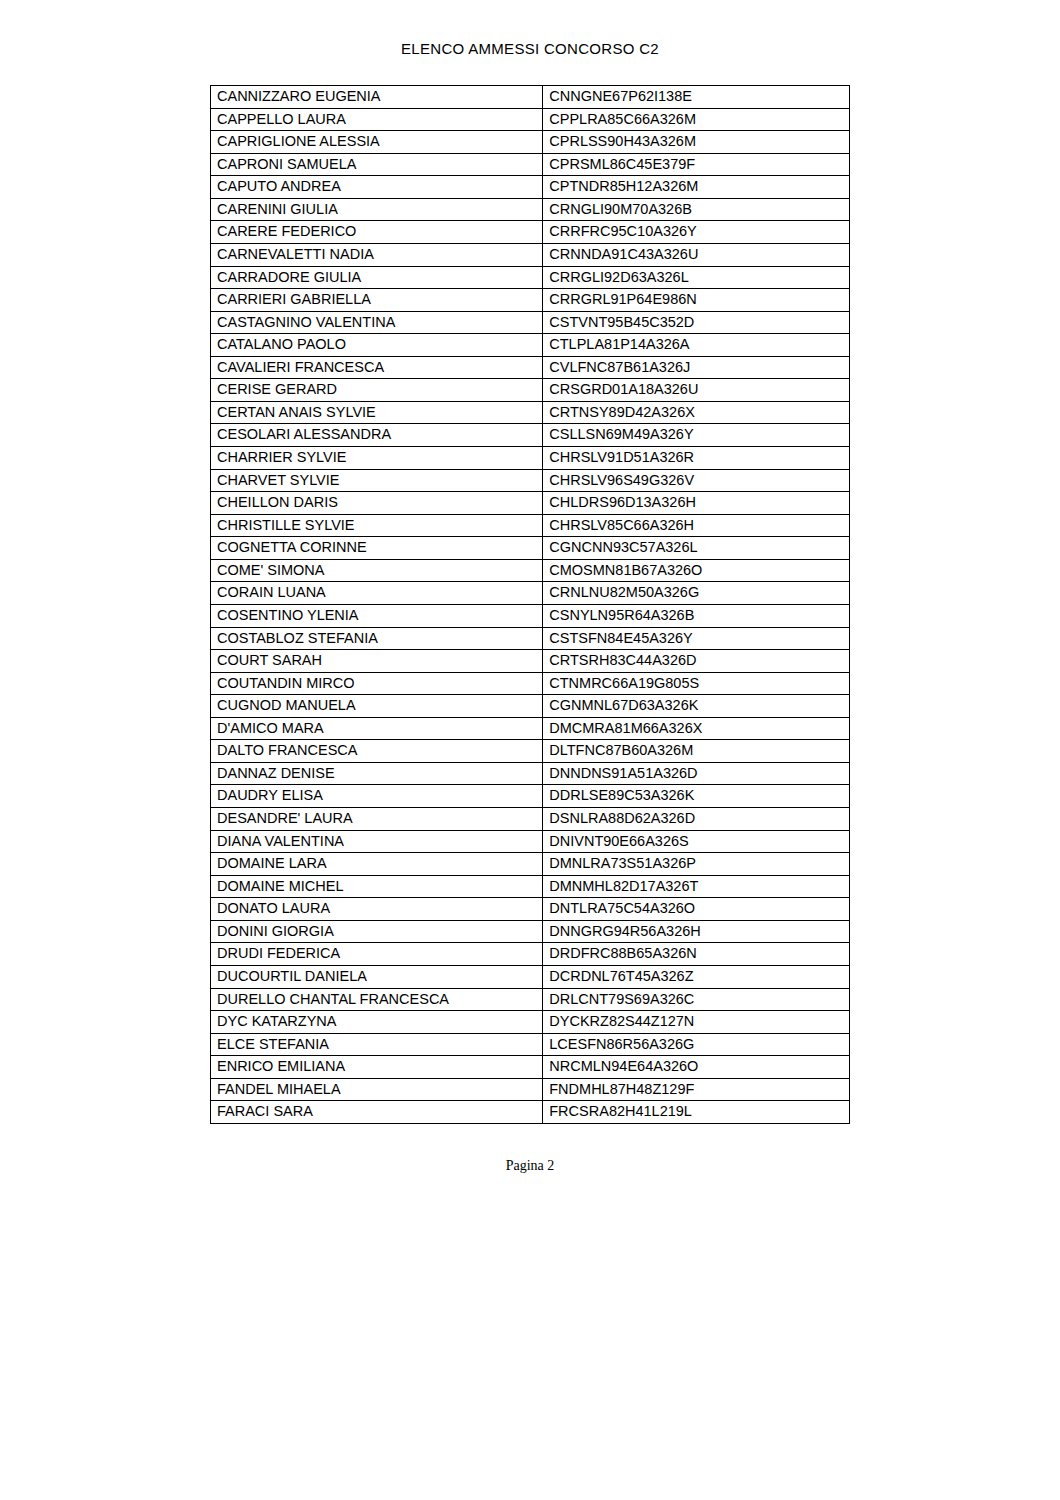ELENCO AMMESSI CONCORSO C2
| CANNIZZARO EUGENIA | CNNGNE67P62I138E |
| CAPPELLO LAURA | CPPLRA85C66A326M |
| CAPRIGLIONE ALESSIA | CPRLSS90H43A326M |
| CAPRONI SAMUELA | CPRSML86C45E379F |
| CAPUTO ANDREA | CPTNDR85H12A326M |
| CARENINI GIULIA | CRNGLI90M70A326B |
| CARERE FEDERICO | CRRFRC95C10A326Y |
| CARNEVALETTI NADIA | CRNNDA91C43A326U |
| CARRADORE GIULIA | CRRGLI92D63A326L |
| CARRIERI GABRIELLA | CRRGRL91P64E986N |
| CASTAGNINO VALENTINA | CSTVNT95B45C352D |
| CATALANO PAOLO | CTLPLA81P14A326A |
| CAVALIERI FRANCESCA | CVLFNC87B61A326J |
| CERISE GERARD | CRSGRD01A18A326U |
| CERTAN ANAIS SYLVIE | CRTNSY89D42A326X |
| CESOLARI ALESSANDRA | CSLLSN69M49A326Y |
| CHARRIER SYLVIE | CHRSLV91D51A326R |
| CHARVET SYLVIE | CHRSLV96S49G326V |
| CHEILLON DARIS | CHLDRS96D13A326H |
| CHRISTILLE SYLVIE | CHRSLV85C66A326H |
| COGNETTA CORINNE | CGNCNN93C57A326L |
| COME' SIMONA | CMOSMN81B67A326O |
| CORAIN LUANA | CRNLNU82M50A326G |
| COSENTINO YLENIA | CSNYLN95R64A326B |
| COSTABLOZ STEFANIA | CSTSFN84E45A326Y |
| COURT SARAH | CRTSRH83C44A326D |
| COUTANDIN MIRCO | CTNMRC66A19G805S |
| CUGNOD MANUELA | CGNMNL67D63A326K |
| D'AMICO MARA | DMCMRA81M66A326X |
| DALTO FRANCESCA | DLTFNC87B60A326M |
| DANNAZ DENISE | DNNDNS91A51A326D |
| DAUDRY ELISA | DDRLSE89C53A326K |
| DESANDRE' LAURA | DSNLRA88D62A326D |
| DIANA VALENTINA | DNIVNT90E66A326S |
| DOMAINE LARA | DMNLRA73S51A326P |
| DOMAINE MICHEL | DMNMHL82D17A326T |
| DONATO LAURA | DNTLRA75C54A326O |
| DONINI GIORGIA | DNNGRG94R56A326H |
| DRUDI FEDERICA | DRDFRC88B65A326N |
| DUCOURTIL DANIELA | DCRDNL76T45A326Z |
| DURELLO CHANTAL FRANCESCA | DRLCNT79S69A326C |
| DYC KATARZYNA | DYCKRZ82S44Z127N |
| ELCE STEFANIA | LCESFN86R56A326G |
| ENRICO EMILIANA | NRCMLN94E64A326O |
| FANDEL MIHAELA | FNDMHL87H48Z129F |
| FARACI SARA | FRCSRA82H41L219L |
Pagina 2